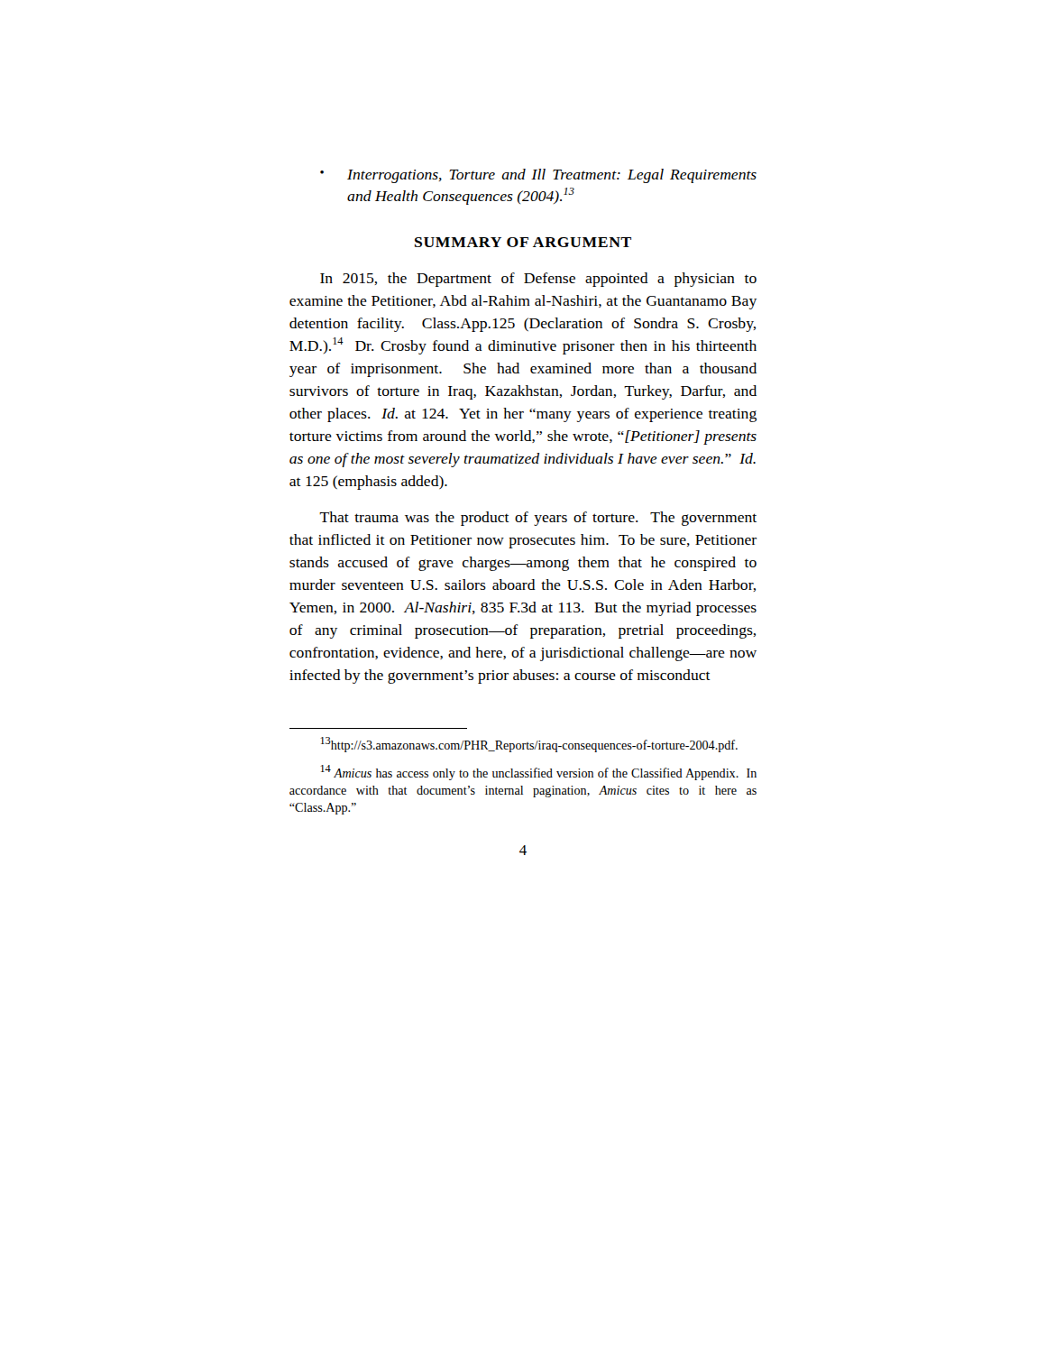Interrogations, Torture and Ill Treatment: Legal Requirements and Health Consequences (2004).13
SUMMARY OF ARGUMENT
In 2015, the Department of Defense appointed a physician to examine the Petitioner, Abd al-Rahim al-Nashiri, at the Guantanamo Bay detention facility. Class.App.125 (Declaration of Sondra S. Crosby, M.D.).14 Dr. Crosby found a diminutive prisoner then in his thirteenth year of imprisonment. She had examined more than a thousand survivors of torture in Iraq, Kazakhstan, Jordan, Turkey, Darfur, and other places. Id. at 124. Yet in her “many years of experience treating torture victims from around the world,” she wrote, “[Petitioner] presents as one of the most severely traumatized individuals I have ever seen.” Id. at 125 (emphasis added).
That trauma was the product of years of torture. The government that inflicted it on Petitioner now prosecutes him. To be sure, Petitioner stands accused of grave charges—among them that he conspired to murder seventeen U.S. sailors aboard the U.S.S. Cole in Aden Harbor, Yemen, in 2000. Al-Nashiri, 835 F.3d at 113. But the myriad processes of any criminal prosecution—of preparation, pretrial proceedings, confrontation, evidence, and here, of a jurisdictional challenge—are now infected by the government’s prior abuses: a course of misconduct
13http://s3.amazonaws.com/PHR_Reports/iraq-consequences-of-torture-2004.pdf.
14 Amicus has access only to the unclassified version of the Classified Appendix. In accordance with that document’s internal pagination, Amicus cites to it here as “Class.App.”
4